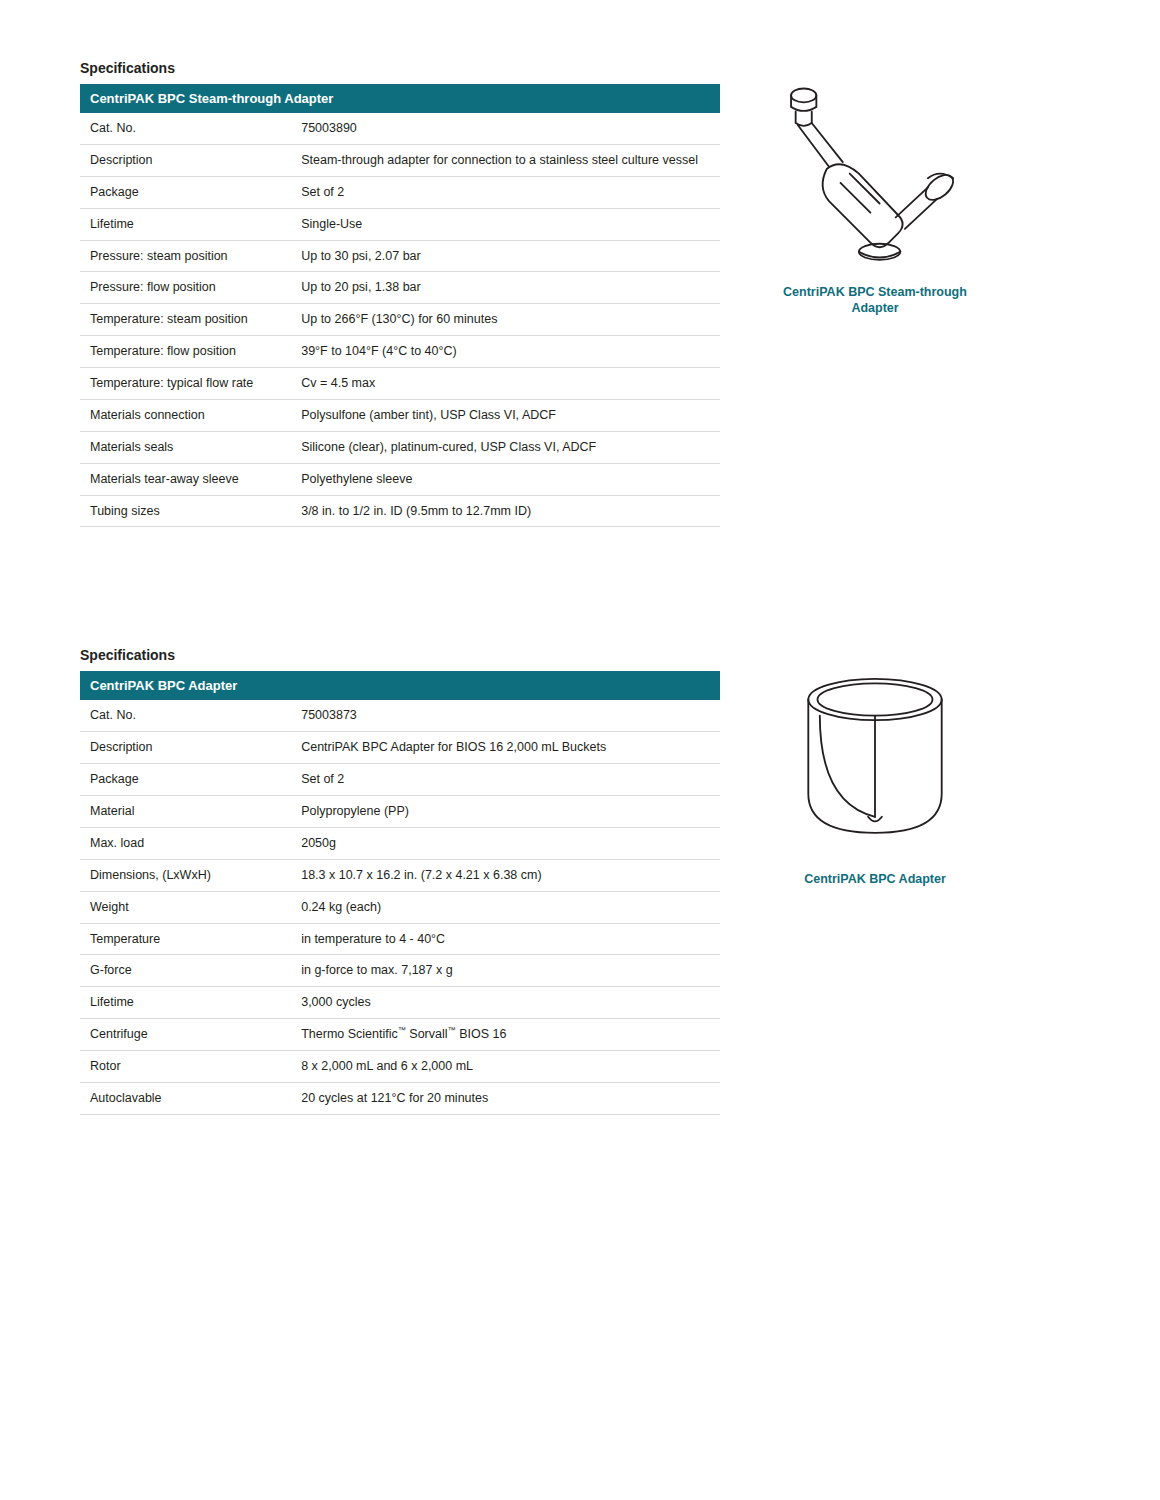Specifications
CentriPAK BPC Steam-through Adapter
| Cat. No. | 75003890 |
| Description | Steam-through adapter for connection to a stainless steel culture vessel |
| Package | Set of 2 |
| Lifetime | Single-Use |
| Pressure: steam position | Up to 30 psi, 2.07 bar |
| Pressure: flow position | Up to 20 psi, 1.38 bar |
| Temperature: steam position | Up to 266°F (130°C) for 60 minutes |
| Temperature: flow position | 39°F to 104°F (4°C to 40°C) |
| Temperature: typical flow rate | Cv = 4.5 max |
| Materials connection | Polysulfone (amber tint), USP Class VI, ADCF |
| Materials seals | Silicone (clear), platinum-cured, USP Class VI, ADCF |
| Materials tear-away sleeve | Polyethylene sleeve |
| Tubing sizes | 3/8 in. to 1/2 in. ID (9.5mm to 12.7mm ID) |
CentriPAK BPC Steam-through Adapter
Specifications
CentriPAK BPC Adapter
| Cat. No. | 75003873 |
| Description | CentriPAK BPC Adapter for BIOS 16 2,000 mL Buckets |
| Package | Set of 2 |
| Material | Polypropylene (PP) |
| Max. load | 2050g |
| Dimensions, (LxWxH) | 18.3 x 10.7 x 16.2 in. (7.2 x 4.21 x 6.38 cm) |
| Weight | 0.24 kg (each) |
| Temperature | in temperature to 4 - 40°C |
| G-force | in g-force to max. 7,187 x g |
| Lifetime | 3,000 cycles |
| Centrifuge | Thermo Scientific ™ Sorvall ™ BIOS 16 |
| Rotor | 8 x 2,000 mL and 6 x 2,000 mL |
| Autoclavable | 20 cycles at 121°C for 20 minutes |
CentriPAK BPC Adapter